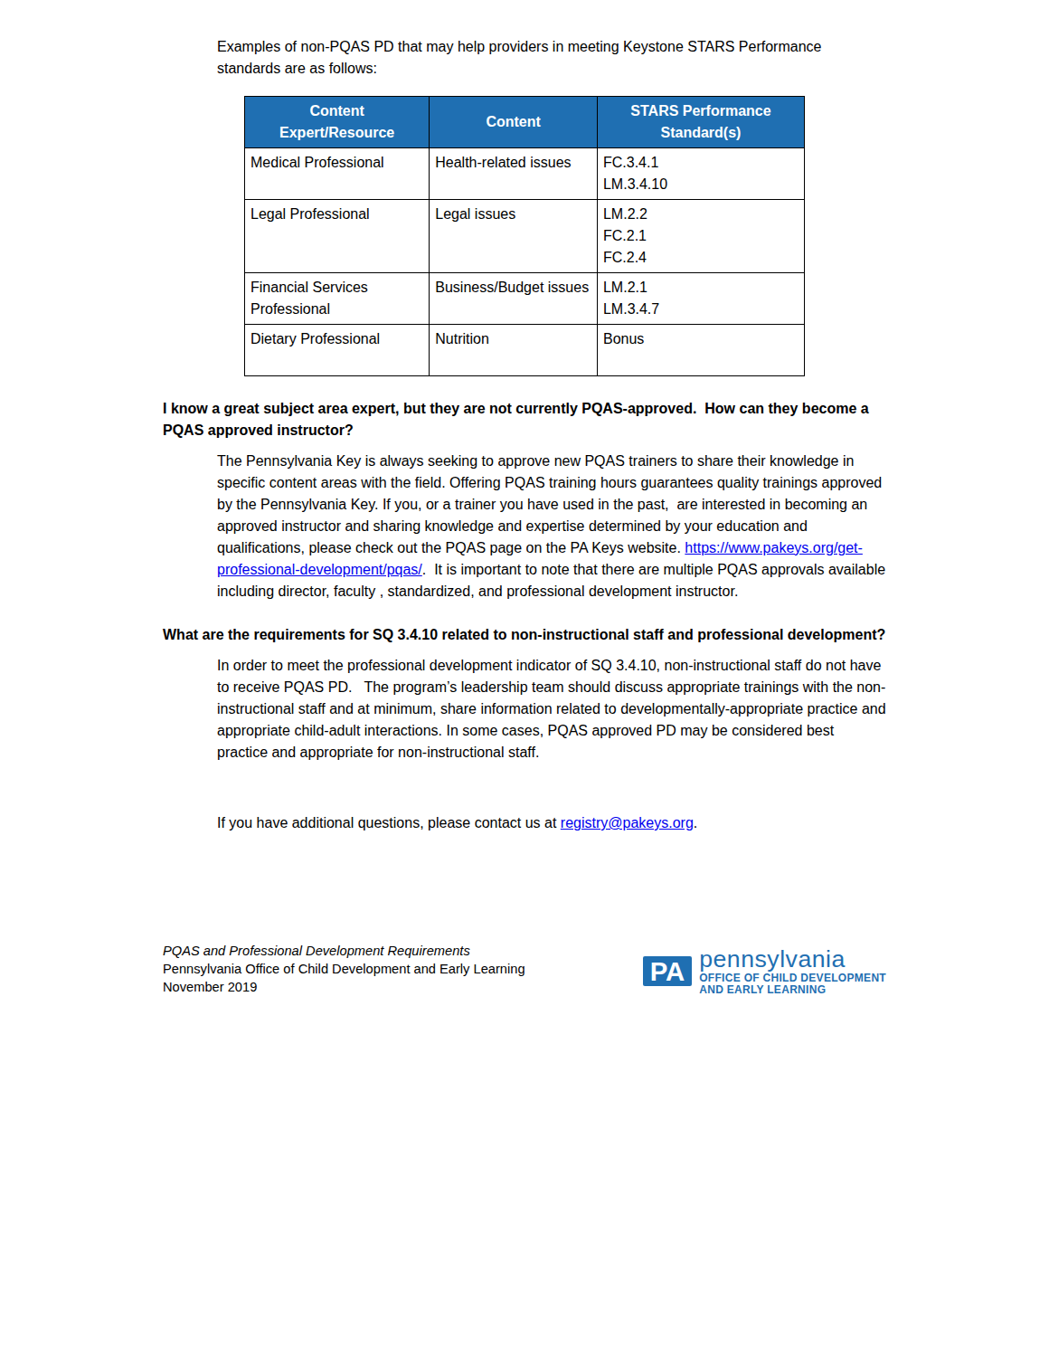Examples of non-PQAS PD that may help providers in meeting Keystone STARS Performance standards are as follows:
| Content Expert/Resource | Content | STARS Performance Standard(s) |
| --- | --- | --- |
| Medical Professional | Health-related issues | FC.3.4.1 LM.3.4.10 |
| Legal Professional | Legal issues | LM.2.2 FC.2.1 FC.2.4 |
| Financial Services Professional | Business/Budget issues | LM.2.1 LM.3.4.7 |
| Dietary Professional | Nutrition | Bonus |
I know a great subject area expert, but they are not currently PQAS-approved. How can they become a PQAS approved instructor?
The Pennsylvania Key is always seeking to approve new PQAS trainers to share their knowledge in specific content areas with the field. Offering PQAS training hours guarantees quality trainings approved by the Pennsylvania Key. If you, or a trainer you have used in the past, are interested in becoming an approved instructor and sharing knowledge and expertise determined by your education and qualifications, please check out the PQAS page on the PA Keys website. https://www.pakeys.org/get-professional-development/pqas/. It is important to note that there are multiple PQAS approvals available including director, faculty , standardized, and professional development instructor.
What are the requirements for SQ 3.4.10 related to non-instructional staff and professional development?
In order to meet the professional development indicator of SQ 3.4.10, non-instructional staff do not have to receive PQAS PD. The program’s leadership team should discuss appropriate trainings with the non-instructional staff and at minimum, share information related to developmentally-appropriate practice and appropriate child-adult interactions. In some cases, PQAS approved PD may be considered best practice and appropriate for non-instructional staff.
If you have additional questions, please contact us at registry@pakeys.org.
PQAS and Professional Development Requirements
Pennsylvania Office of Child Development and Early Learning
November 2019
PA
pennsylvania
OFFICE OF CHILD DEVELOPMENT
AND EARLY LEARNING